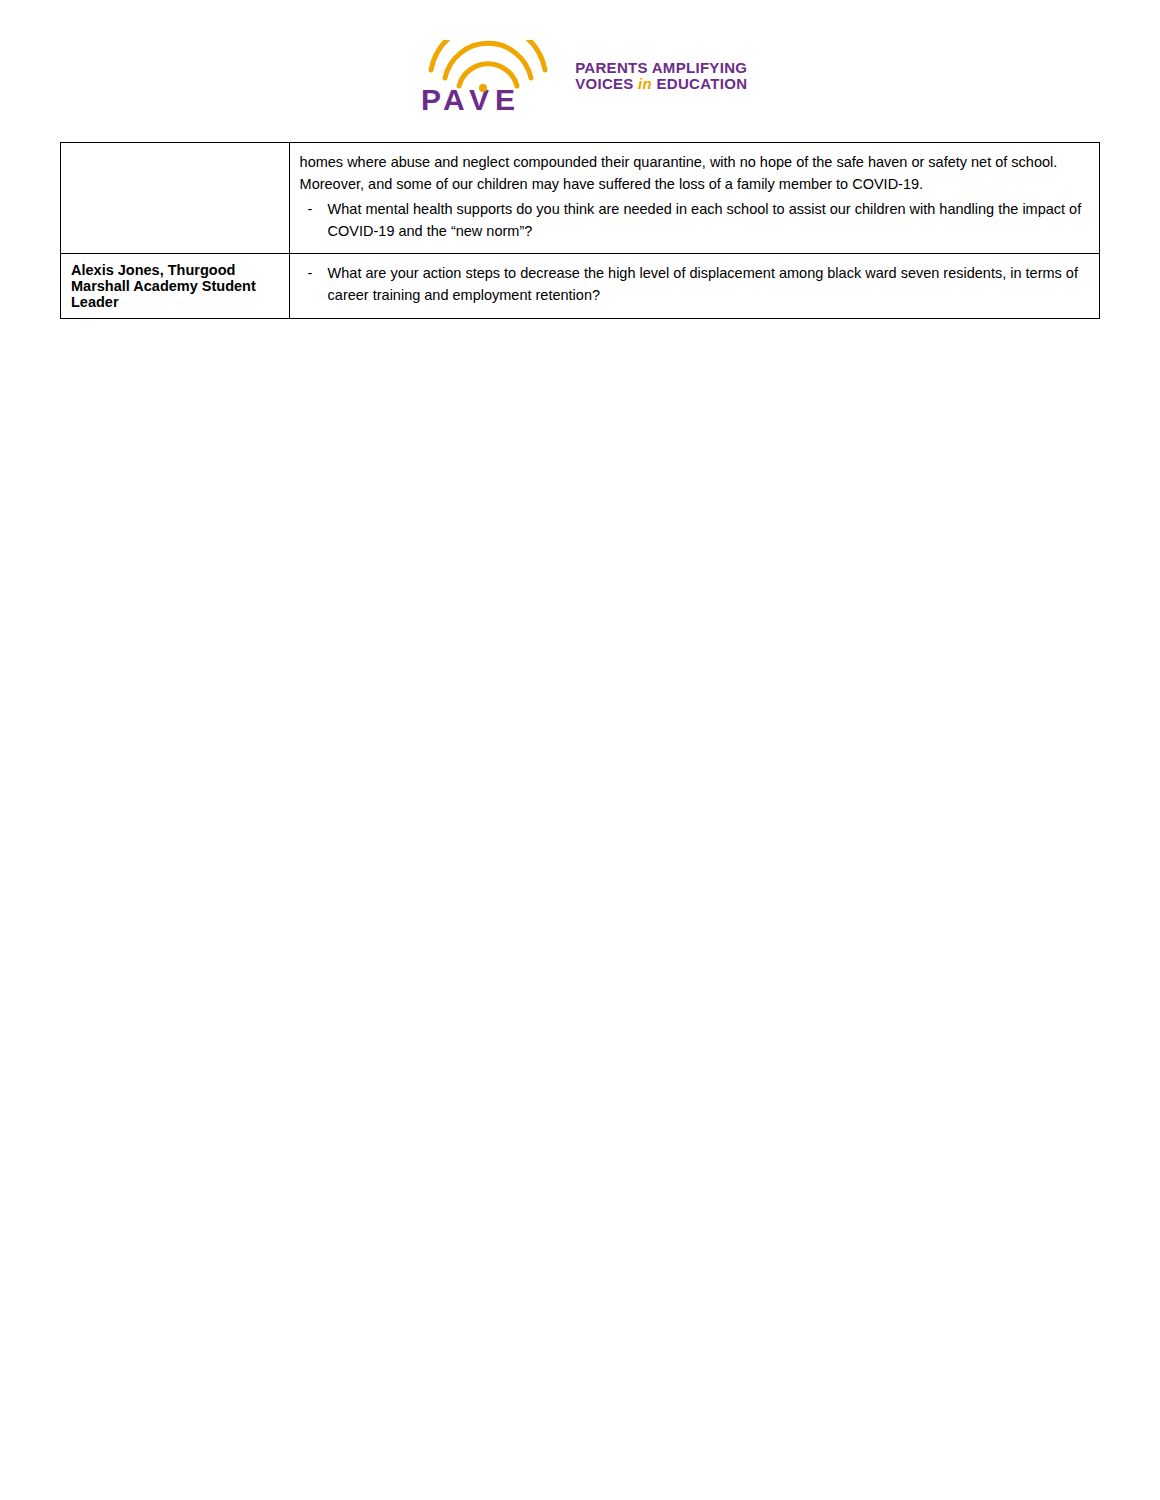P A V E
PARENTS AMPLIFYING
VOICES in EDUCATION
| | homes where abuse and neglect compounded their quarantine, with no hope of the safe haven or safety net of school. Moreover, and some of our children may have suffered the loss of a family member to COVID-19. What mental health supports do you think are needed in each school to assist our children with handling the impact of COVID-19 and the “new norm”? |
| Alexis Jones, Thurgood Marshall Academy Student Leader | What are your action steps to decrease the high level of displacement among black ward seven residents, in terms of career training and employment retention? |